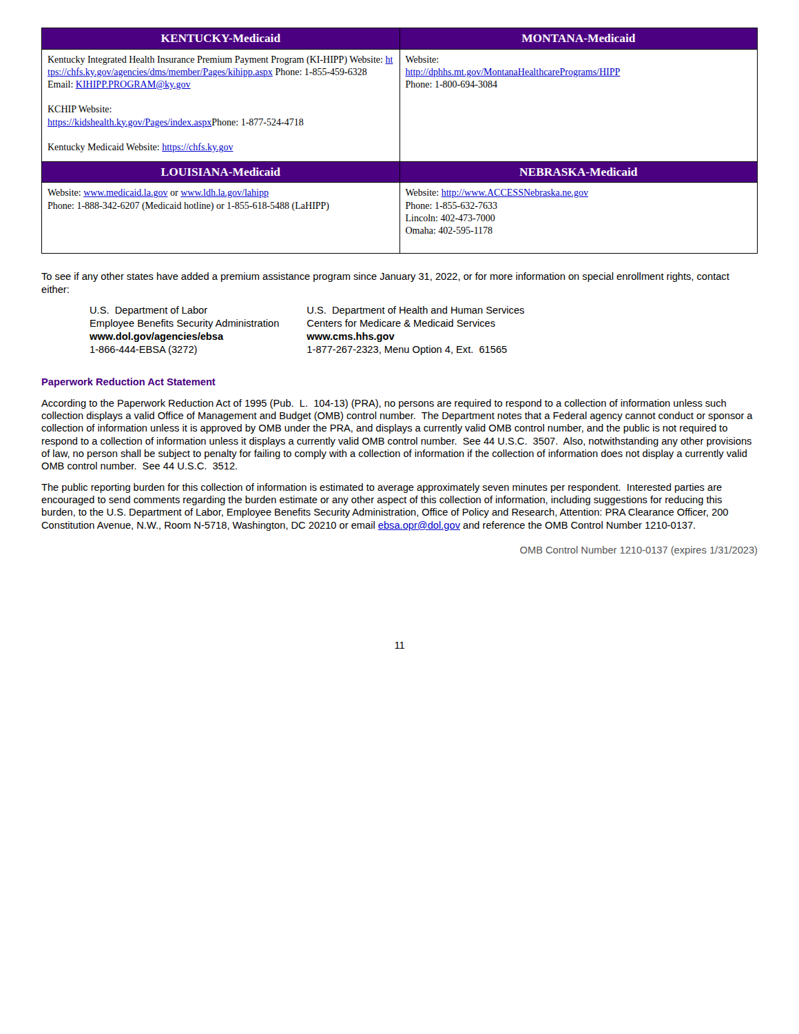| KENTUCKY-Medicaid | MONTANA-Medicaid |
| --- | --- |
| Kentucky Integrated Health Insurance Premium Payment Program (KI-HIPP) Website: https://chfs.ky.gov/agencies/dms/member/Pages/kihipp.aspx Phone: 1-855-459-6328 Email: KIHIPP.PROGRAM@ky.gov KCHIP Website: https://kidshealth.ky.gov/Pages/index.aspx Phone: 1-877-524-4718 Kentucky Medicaid Website: https://chfs.ky.gov | Website: http://dphhs.mt.gov/MontanaHealthcarePrograms/HIPP Phone: 1-800-694-3084 |
| LOUISIANA-Medicaid | NEBRASKA-Medicaid |
| Website: www.medicaid.la.gov or www.ldh.la.gov/lahipp Phone: 1-888-342-6207 (Medicaid hotline) or 1-855-618-5488 (LaHIPP) | Website: http://www.ACCESSNebraska.ne.gov Phone: 1-855-632-7633 Lincoln: 402-473-7000 Omaha: 402-595-1178 |
To see if any other states have added a premium assistance program since January 31, 2022, or for more information on special enrollment rights, contact either:
| U.S. Department of Labor Employee Benefits Security Administration www.dol.gov/agencies/ebsa 1-866-444-EBSA (3272) | U.S. Department of Health and Human Services Centers for Medicare & Medicaid Services www.cms.hhs.gov 1-877-267-2323, Menu Option 4, Ext. 61565 |
Paperwork Reduction Act Statement
According to the Paperwork Reduction Act of 1995 (Pub. L. 104-13) (PRA), no persons are required to respond to a collection of information unless such collection displays a valid Office of Management and Budget (OMB) control number. The Department notes that a Federal agency cannot conduct or sponsor a collection of information unless it is approved by OMB under the PRA, and displays a currently valid OMB control number, and the public is not required to respond to a collection of information unless it displays a currently valid OMB control number. See 44 U.S.C. 3507. Also, notwithstanding any other provisions of law, no person shall be subject to penalty for failing to comply with a collection of information if the collection of information does not display a currently valid OMB control number. See 44 U.S.C. 3512.
The public reporting burden for this collection of information is estimated to average approximately seven minutes per respondent. Interested parties are encouraged to send comments regarding the burden estimate or any other aspect of this collection of information, including suggestions for reducing this burden, to the U.S. Department of Labor, Employee Benefits Security Administration, Office of Policy and Research, Attention: PRA Clearance Officer, 200 Constitution Avenue, N.W., Room N-5718, Washington, DC 20210 or email ebsa.opr@dol.gov and reference the OMB Control Number 1210-0137.
OMB Control Number 1210-0137 (expires 1/31/2023)
11